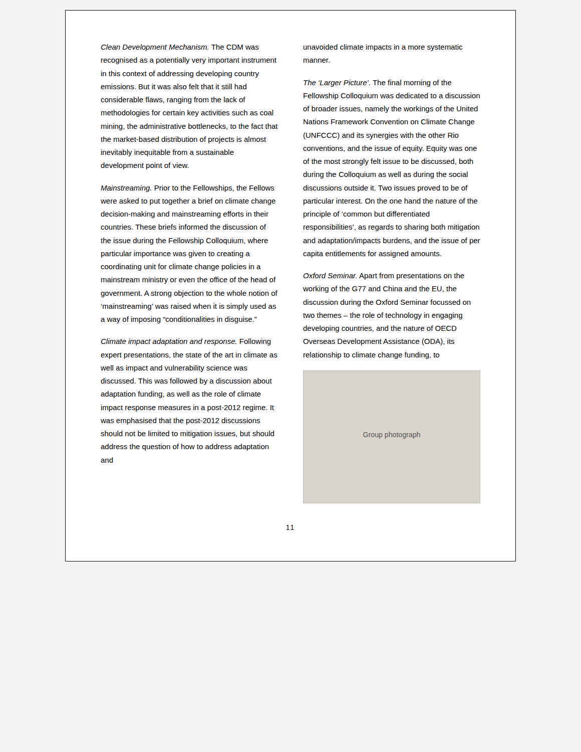Clean Development Mechanism. The CDM was recognised as a potentially very important instrument in this context of addressing developing country emissions. But it was also felt that it still had considerable flaws, ranging from the lack of methodologies for certain key activities such as coal mining, the administrative bottlenecks, to the fact that the market-based distribution of projects is almost inevitably inequitable from a sustainable development point of view.
Mainstreaming. Prior to the Fellowships, the Fellows were asked to put together a brief on climate change decision-making and mainstreaming efforts in their countries. These briefs informed the discussion of the issue during the Fellowship Colloquium, where particular importance was given to creating a coordinating unit for climate change policies in a mainstream ministry or even the office of the head of government. A strong objection to the whole notion of ‘mainstreaming’ was raised when it is simply used as a way of imposing “conditionalities in disguise.”
Climate impact adaptation and response. Following expert presentations, the state of the art in climate as well as impact and vulnerability science was discussed. This was followed by a discussion about adaptation funding, as well as the role of climate impact response measures in a post-2012 regime. It was emphasised that the post-2012 discussions should not be limited to mitigation issues, but should address the question of how to address adaptation and
unavoided climate impacts in a more systematic manner.
The ‘Larger Picture’. The final morning of the Fellowship Colloquium was dedicated to a discussion of broader issues, namely the workings of the United Nations Framework Convention on Climate Change (UNFCCC) and its synergies with the other Rio conventions, and the issue of equity. Equity was one of the most strongly felt issue to be discussed, both during the Colloquium as well as during the social discussions outside it. Two issues proved to be of particular interest. On the one hand the nature of the principle of ‘common but differentiated responsibilities’, as regards to sharing both mitigation and adaptation/impacts burdens, and the issue of per capita entitlements for assigned amounts.
Oxford Seminar. Apart from presentations on the working of the G77 and China and the EU, the discussion during the Oxford Seminar focussed on two themes – the role of technology in engaging developing countries, and the nature of OECD Overseas Development Assistance (ODA), its relationship to climate change funding, to
11